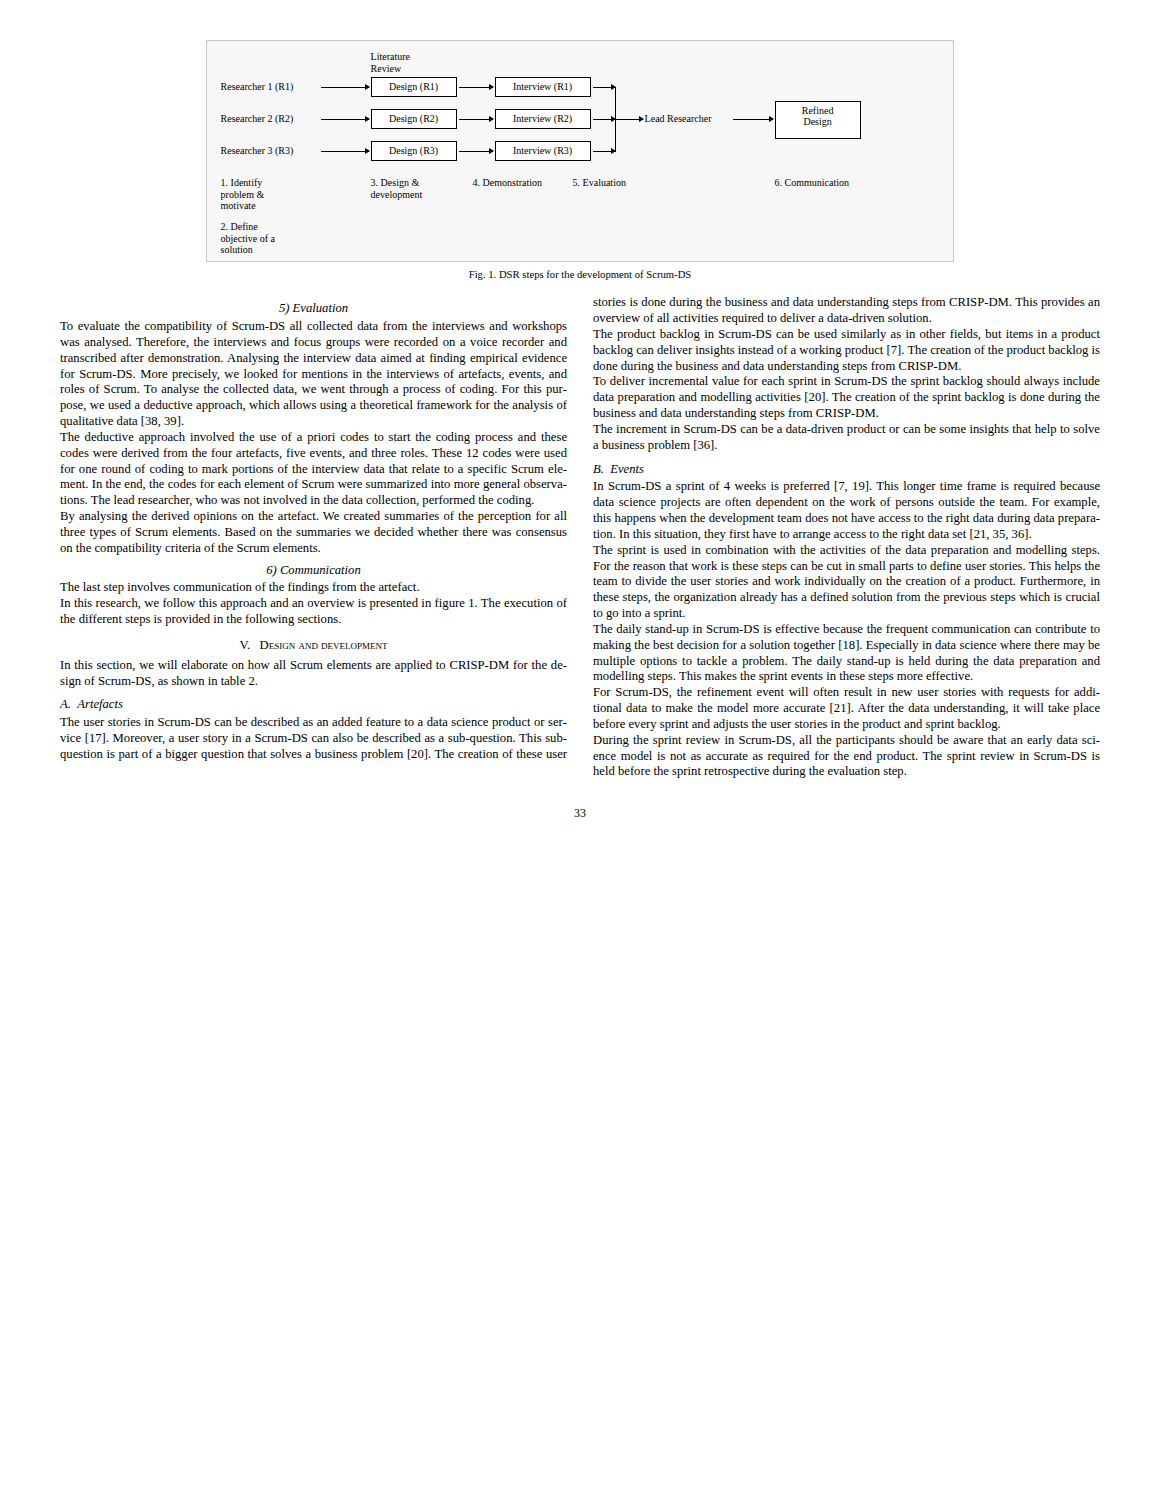Literature
Review
Researcher 1 (R1)
Researcher 2 (R2)
Researcher 3 (R3)
Design (R1)
Design (R2)
Design (R3)
Interview (R1)
Interview (R2)
Interview (R3)
Lead Researcher
Refined
Design
1. Identify
problem &
motivate
3. Design &
development
4. Demonstration
5. Evaluation
6. Communication
2. Define
objective of a
solution
Fig. 1. DSR steps for the development of Scrum-DS
5) Evaluation
To evaluate the compatibility of Scrum-DS all collected data from the interviews and workshops was analysed. Therefore, the interviews and focus groups were recorded on a voice recorder and transcribed after demonstration. Analysing the interview data aimed at finding empirical evidence for Scrum-DS. More precisely, we looked for mentions in the interviews of artefacts, events, and roles of Scrum. To analyse the collected data, we went through a process of coding. For this purpose, we used a deductive approach, which allows using a theoretical framework for the analysis of qualitative data [38, 39].
The deductive approach involved the use of a priori codes to start the coding process and these codes were derived from the four artefacts, five events, and three roles. These 12 codes were used for one round of coding to mark portions of the interview data that relate to a specific Scrum element. In the end, the codes for each element of Scrum were summarized into more general observations. The lead researcher, who was not involved in the data collection, performed the coding.
By analysing the derived opinions on the artefact. We created summaries of the perception for all three types of Scrum elements. Based on the summaries we decided whether there was consensus on the compatibility criteria of the Scrum elements.
6) Communication
The last step involves communication of the findings from the artefact.
In this research, we follow this approach and an overview is presented in figure 1. The execution of the different steps is provided in the following sections.
V. Design and development
In this section, we will elaborate on how all Scrum elements are applied to CRISP-DM for the design of Scrum-DS, as shown in table 2.
A. Artefacts
The user stories in Scrum-DS can be described as an added feature to a data science product or service [17]. Moreover, a user story in a Scrum-DS can also be described as a sub-question. This sub-question is part of a bigger question that solves a business problem [20]. The creation of these user stories is done during the business and data understanding steps from CRISP-DM. This provides an overview of all activities required to deliver a data-driven solution.
The product backlog in Scrum-DS can be used similarly as in other fields, but items in a product backlog can deliver insights instead of a working product [7]. The creation of the product backlog is done during the business and data understanding steps from CRISP-DM.
To deliver incremental value for each sprint in Scrum-DS the sprint backlog should always include data preparation and modelling activities [20]. The creation of the sprint backlog is done during the business and data understanding steps from CRISP-DM.
The increment in Scrum-DS can be a data-driven product or can be some insights that help to solve a business problem [36].
B. Events
In Scrum-DS a sprint of 4 weeks is preferred [7, 19]. This longer time frame is required because data science projects are often dependent on the work of persons outside the team. For example, this happens when the development team does not have access to the right data during data preparation. In this situation, they first have to arrange access to the right data set [21, 35, 36].
The sprint is used in combination with the activities of the data preparation and modelling steps. For the reason that work is these steps can be cut in small parts to define user stories. This helps the team to divide the user stories and work individually on the creation of a product. Furthermore, in these steps, the organization already has a defined solution from the previous steps which is crucial to go into a sprint.
The daily stand-up in Scrum-DS is effective because the frequent communication can contribute to making the best decision for a solution together [18]. Especially in data science where there may be multiple options to tackle a problem. The daily stand-up is held during the data preparation and modelling steps. This makes the sprint events in these steps more effective.
For Scrum-DS, the refinement event will often result in new user stories with requests for additional data to make the model more accurate [21]. After the data understanding, it will take place before every sprint and adjusts the user stories in the product and sprint backlog.
During the sprint review in Scrum-DS, all the participants should be aware that an early data science model is not as accurate as required for the end product. The sprint review in Scrum-DS is held before the sprint retrospective during the evaluation step.
33